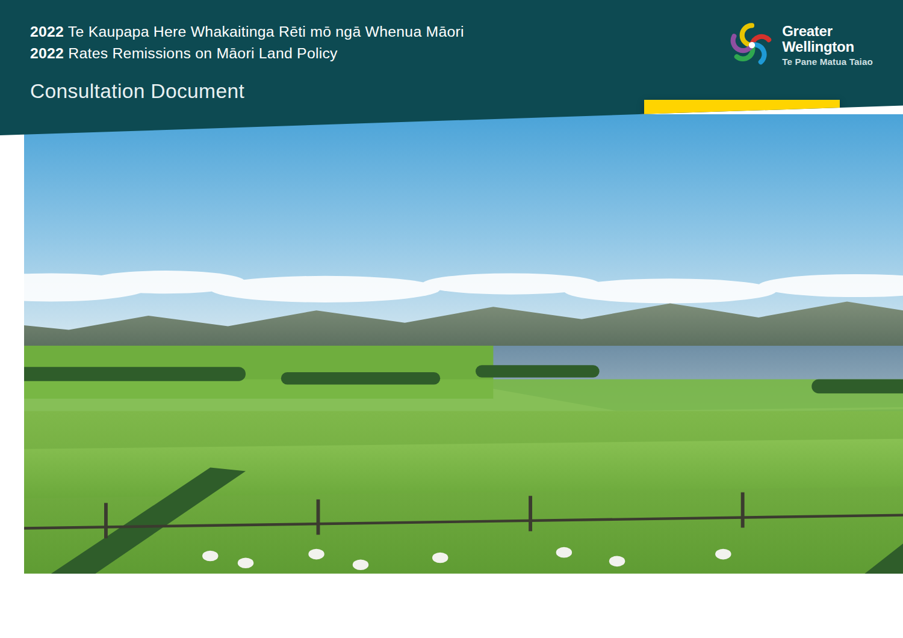2022 Te Kaupapa Here Whakaitinga Rēti mō ngā Whenua Māori
2022 Rates Remissions on Māori Land Policy
Consultation Document
Greater Wellington koru logo
Greater Wellington Te Pane Matua Taiao
Have your say